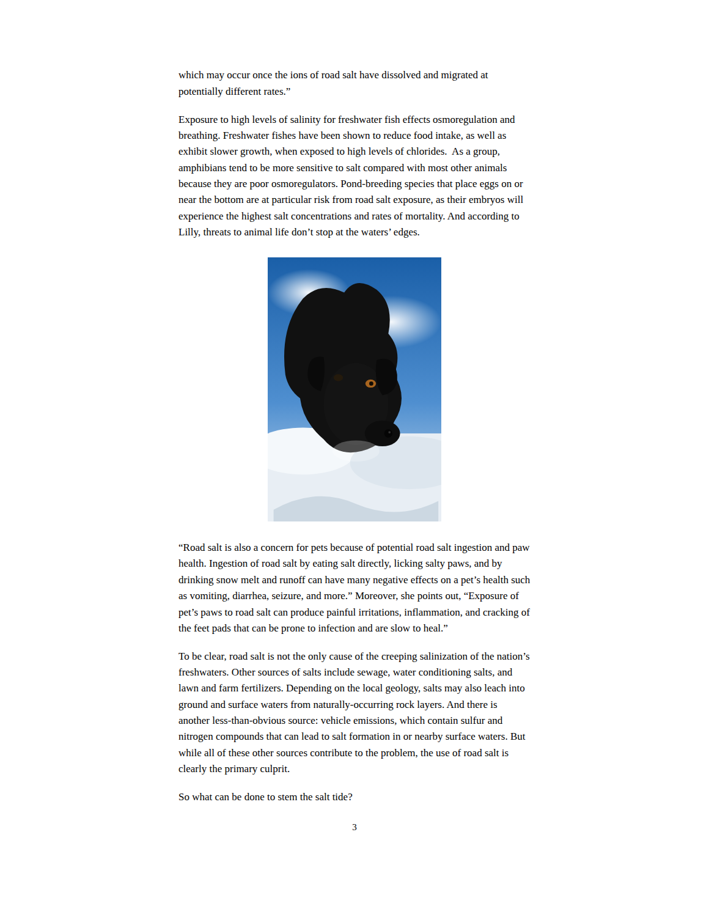which may occur once the ions of road salt have dissolved and migrated at potentially different rates.”
Exposure to high levels of salinity for freshwater fish effects osmoregulation and breathing. Freshwater fishes have been shown to reduce food intake, as well as exhibit slower growth, when exposed to high levels of chlorides. As a group, amphibians tend to be more sensitive to salt compared with most other animals because they are poor osmoregulators. Pond-breeding species that place eggs on or near the bottom are at particular risk from road salt exposure, as their embryos will experience the highest salt concentrations and rates of mortality. And according to Lilly, threats to animal life don’t stop at the waters’ edges.
“Road salt is also a concern for pets because of potential road salt ingestion and paw health. Ingestion of road salt by eating salt directly, licking salty paws, and by drinking snow melt and runoff can have many negative effects on a pet’s health such as vomiting, diarrhea, seizure, and more.” Moreover, she points out, “Exposure of pet’s paws to road salt can produce painful irritations, inflammation, and cracking of the feet pads that can be prone to infection and are slow to heal.”
To be clear, road salt is not the only cause of the creeping salinization of the nation’s freshwaters. Other sources of salts include sewage, water conditioning salts, and lawn and farm fertilizers. Depending on the local geology, salts may also leach into ground and surface waters from naturally-occurring rock layers. And there is another less-than-obvious source: vehicle emissions, which contain sulfur and nitrogen compounds that can lead to salt formation in or nearby surface waters. But while all of these other sources contribute to the problem, the use of road salt is clearly the primary culprit.
So what can be done to stem the salt tide?
3